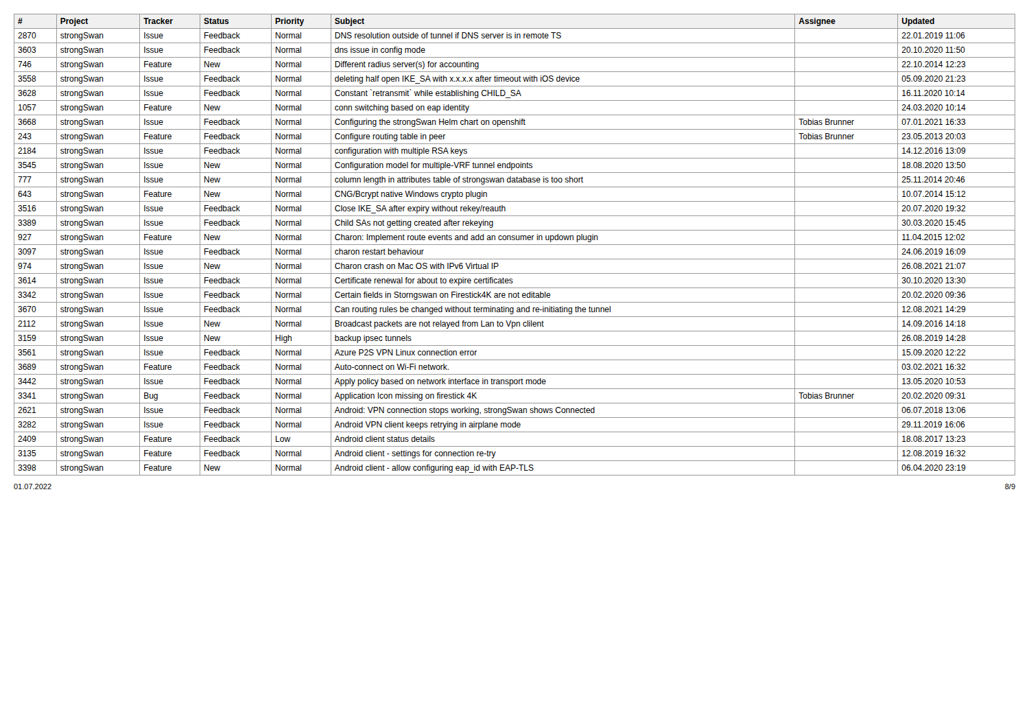| # | Project | Tracker | Status | Priority | Subject | Assignee | Updated |
| --- | --- | --- | --- | --- | --- | --- | --- |
| 2870 | strongSwan | Issue | Feedback | Normal | DNS resolution outside of tunnel if DNS server is in remote TS | | 22.01.2019 11:06 |
| 3603 | strongSwan | Issue | Feedback | Normal | dns issue in config mode | | 20.10.2020 11:50 |
| 746 | strongSwan | Feature | New | Normal | Different radius server(s) for accounting | | 22.10.2014 12:23 |
| 3558 | strongSwan | Issue | Feedback | Normal | deleting half open IKE_SA with x.x.x.x after timeout with iOS device | | 05.09.2020 21:23 |
| 3628 | strongSwan | Issue | Feedback | Normal | Constant `retransmit` while establishing CHILD_SA | | 16.11.2020 10:14 |
| 1057 | strongSwan | Feature | New | Normal | conn switching based on eap identity | | 24.03.2020 10:14 |
| 3668 | strongSwan | Issue | Feedback | Normal | Configuring the strongSwan Helm chart on openshift | Tobias Brunner | 07.01.2021 16:33 |
| 243 | strongSwan | Feature | Feedback | Normal | Configure routing table in peer | Tobias Brunner | 23.05.2013 20:03 |
| 2184 | strongSwan | Issue | Feedback | Normal | configuration with multiple RSA keys | | 14.12.2016 13:09 |
| 3545 | strongSwan | Issue | New | Normal | Configuration model for multiple-VRF tunnel endpoints | | 18.08.2020 13:50 |
| 777 | strongSwan | Issue | New | Normal | column length in attributes table of strongswan database is too short | | 25.11.2014 20:46 |
| 643 | strongSwan | Feature | New | Normal | CNG/Bcrypt native Windows crypto plugin | | 10.07.2014 15:12 |
| 3516 | strongSwan | Issue | Feedback | Normal | Close IKE_SA after expiry without rekey/reauth | | 20.07.2020 19:32 |
| 3389 | strongSwan | Issue | Feedback | Normal | Child SAs not getting created after rekeying | | 30.03.2020 15:45 |
| 927 | strongSwan | Feature | New | Normal | Charon: Implement route events and add an consumer in updown plugin | | 11.04.2015 12:02 |
| 3097 | strongSwan | Issue | Feedback | Normal | charon restart behaviour | | 24.06.2019 16:09 |
| 974 | strongSwan | Issue | New | Normal | Charon crash on Mac OS with IPv6 Virtual IP | | 26.08.2021 21:07 |
| 3614 | strongSwan | Issue | Feedback | Normal | Certificate renewal for about to expire certificates | | 30.10.2020 13:30 |
| 3342 | strongSwan | Issue | Feedback | Normal | Certain fields in Storngswan on Firestick4K are not editable | | 20.02.2020 09:36 |
| 3670 | strongSwan | Issue | Feedback | Normal | Can routing rules be changed without terminating and re-initiating the tunnel | | 12.08.2021 14:29 |
| 2112 | strongSwan | Issue | New | Normal | Broadcast packets are not relayed from Lan to Vpn clilent | | 14.09.2016 14:18 |
| 3159 | strongSwan | Issue | New | High | backup ipsec tunnels | | 26.08.2019 14:28 |
| 3561 | strongSwan | Issue | Feedback | Normal | Azure P2S VPN Linux connection error | | 15.09.2020 12:22 |
| 3689 | strongSwan | Feature | Feedback | Normal | Auto-connect on Wi-Fi network. | | 03.02.2021 16:32 |
| 3442 | strongSwan | Issue | Feedback | Normal | Apply policy based on network interface in transport mode | | 13.05.2020 10:53 |
| 3341 | strongSwan | Bug | Feedback | Normal | Application Icon missing on firestick 4K | Tobias Brunner | 20.02.2020 09:31 |
| 2621 | strongSwan | Issue | Feedback | Normal | Android: VPN connection stops working, strongSwan shows Connected | | 06.07.2018 13:06 |
| 3282 | strongSwan | Issue | Feedback | Normal | Android VPN client keeps retrying in airplane mode | | 29.11.2019 16:06 |
| 2409 | strongSwan | Feature | Feedback | Low | Android client status details | | 18.08.2017 13:23 |
| 3135 | strongSwan | Feature | Feedback | Normal | Android client - settings for connection re-try | | 12.08.2019 16:32 |
| 3398 | strongSwan | Feature | New | Normal | Android client - allow configuring eap_id with EAP-TLS | | 06.04.2020 23:19 |
01.07.2022 8/9